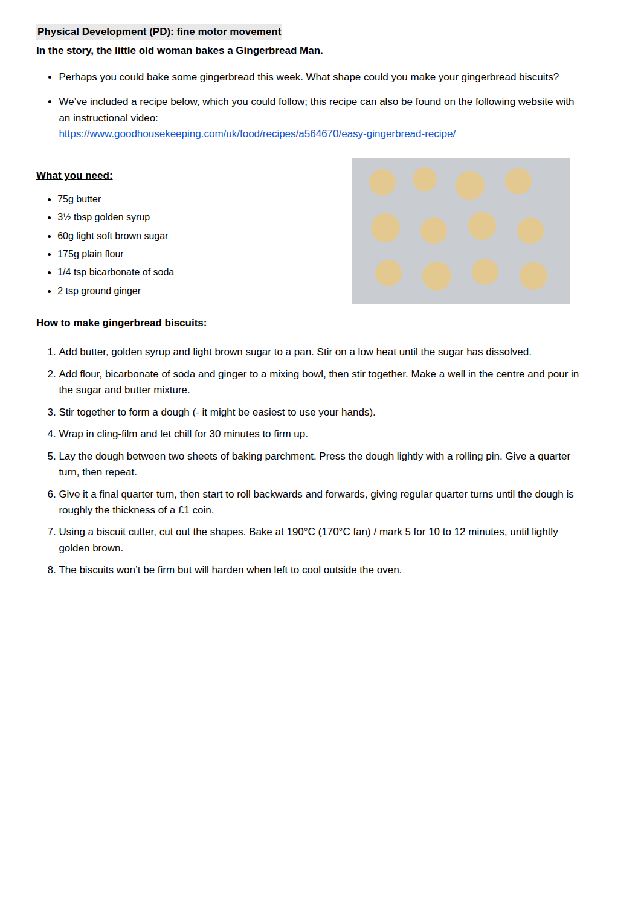Physical Development (PD): fine motor movement
In the story, the little old woman bakes a Gingerbread Man.
Perhaps you could bake some gingerbread this week. What shape could you make your gingerbread biscuits?
We’ve included a recipe below, which you could follow; this recipe can also be found on the following website with an instructional video:
https://www.goodhousekeeping.com/uk/food/recipes/a564670/easy-gingerbread-recipe/
What you need:
75g butter
3½ tbsp golden syrup
60g light soft brown sugar
175g plain flour
1/4 tsp bicarbonate of soda
2 tsp ground ginger
How to make gingerbread biscuits:
Add butter, golden syrup and light brown sugar to a pan. Stir on a low heat until the sugar has dissolved.
Add flour, bicarbonate of soda and ginger to a mixing bowl, then stir together. Make a well in the centre and pour in the sugar and butter mixture.
Stir together to form a dough (- it might be easiest to use your hands).
Wrap in cling-film and let chill for 30 minutes to firm up.
Lay the dough between two sheets of baking parchment. Press the dough lightly with a rolling pin. Give a quarter turn, then repeat.
Give it a final quarter turn, then start to roll backwards and forwards, giving regular quarter turns until the dough is roughly the thickness of a £1 coin.
Using a biscuit cutter, cut out the shapes. Bake at 190°C (170°C fan) / mark 5 for 10 to 12 minutes, until lightly golden brown.
The biscuits won’t be firm but will harden when left to cool outside the oven.